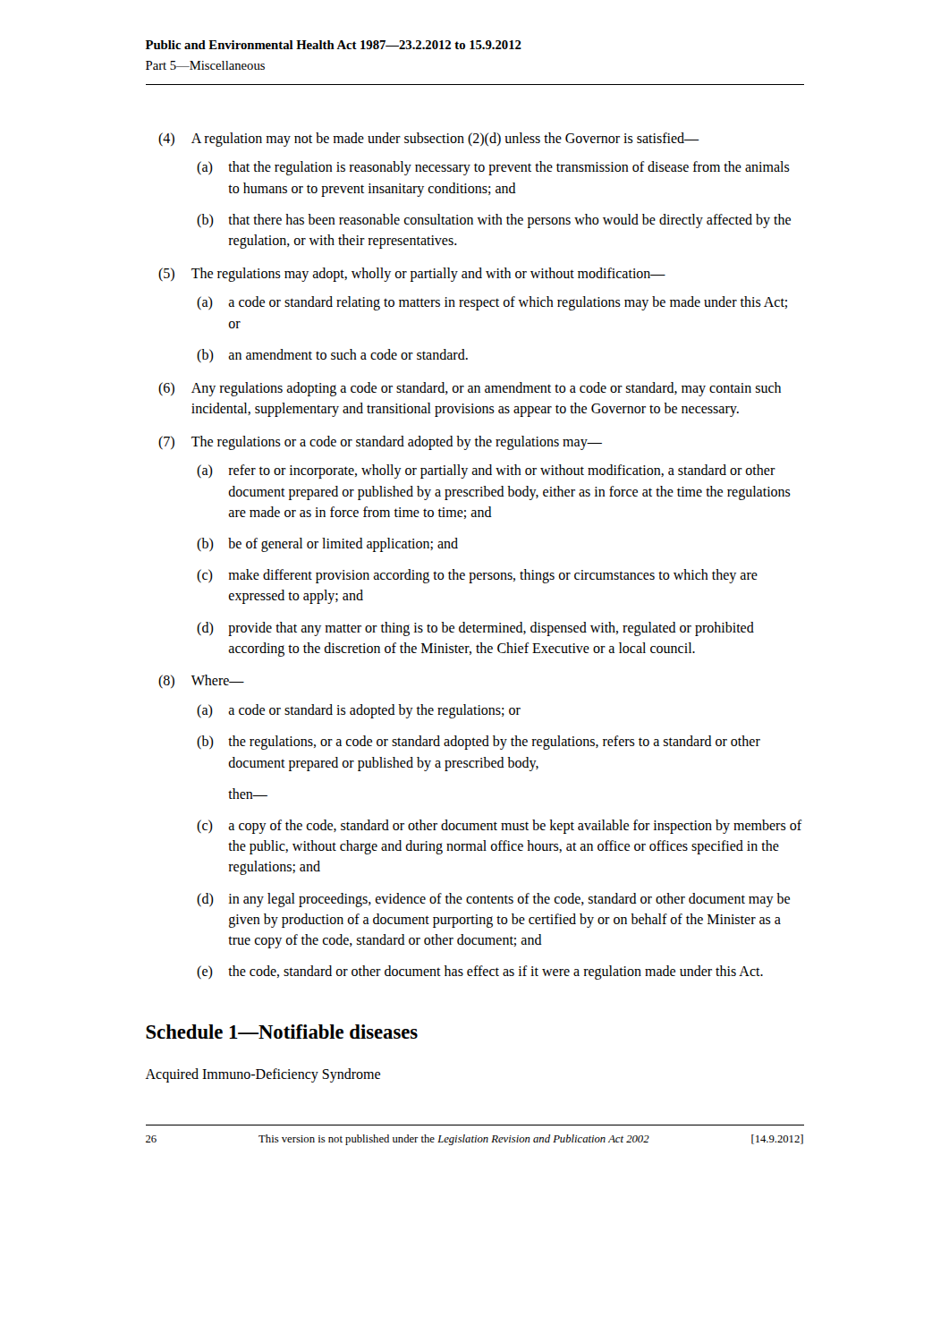Public and Environmental Health Act 1987—23.2.2012 to 15.9.2012
Part 5—Miscellaneous
(4) A regulation may not be made under subsection (2)(d) unless the Governor is satisfied—
(a) that the regulation is reasonably necessary to prevent the transmission of disease from the animals to humans or to prevent insanitary conditions; and
(b) that there has been reasonable consultation with the persons who would be directly affected by the regulation, or with their representatives.
(5) The regulations may adopt, wholly or partially and with or without modification—
(a) a code or standard relating to matters in respect of which regulations may be made under this Act; or
(b) an amendment to such a code or standard.
(6) Any regulations adopting a code or standard, or an amendment to a code or standard, may contain such incidental, supplementary and transitional provisions as appear to the Governor to be necessary.
(7) The regulations or a code or standard adopted by the regulations may—
(a) refer to or incorporate, wholly or partially and with or without modification, a standard or other document prepared or published by a prescribed body, either as in force at the time the regulations are made or as in force from time to time; and
(b) be of general or limited application; and
(c) make different provision according to the persons, things or circumstances to which they are expressed to apply; and
(d) provide that any matter or thing is to be determined, dispensed with, regulated or prohibited according to the discretion of the Minister, the Chief Executive or a local council.
(8) Where—
(a) a code or standard is adopted by the regulations; or
(b) the regulations, or a code or standard adopted by the regulations, refers to a standard or other document prepared or published by a prescribed body,
then—
(c) a copy of the code, standard or other document must be kept available for inspection by members of the public, without charge and during normal office hours, at an office or offices specified in the regulations; and
(d) in any legal proceedings, evidence of the contents of the code, standard or other document may be given by production of a document purporting to be certified by or on behalf of the Minister as a true copy of the code, standard or other document; and
(e) the code, standard or other document has effect as if it were a regulation made under this Act.
Schedule 1—Notifiable diseases
Acquired Immuno-Deficiency Syndrome
26 This version is not published under the Legislation Revision and Publication Act 2002 [14.9.2012]